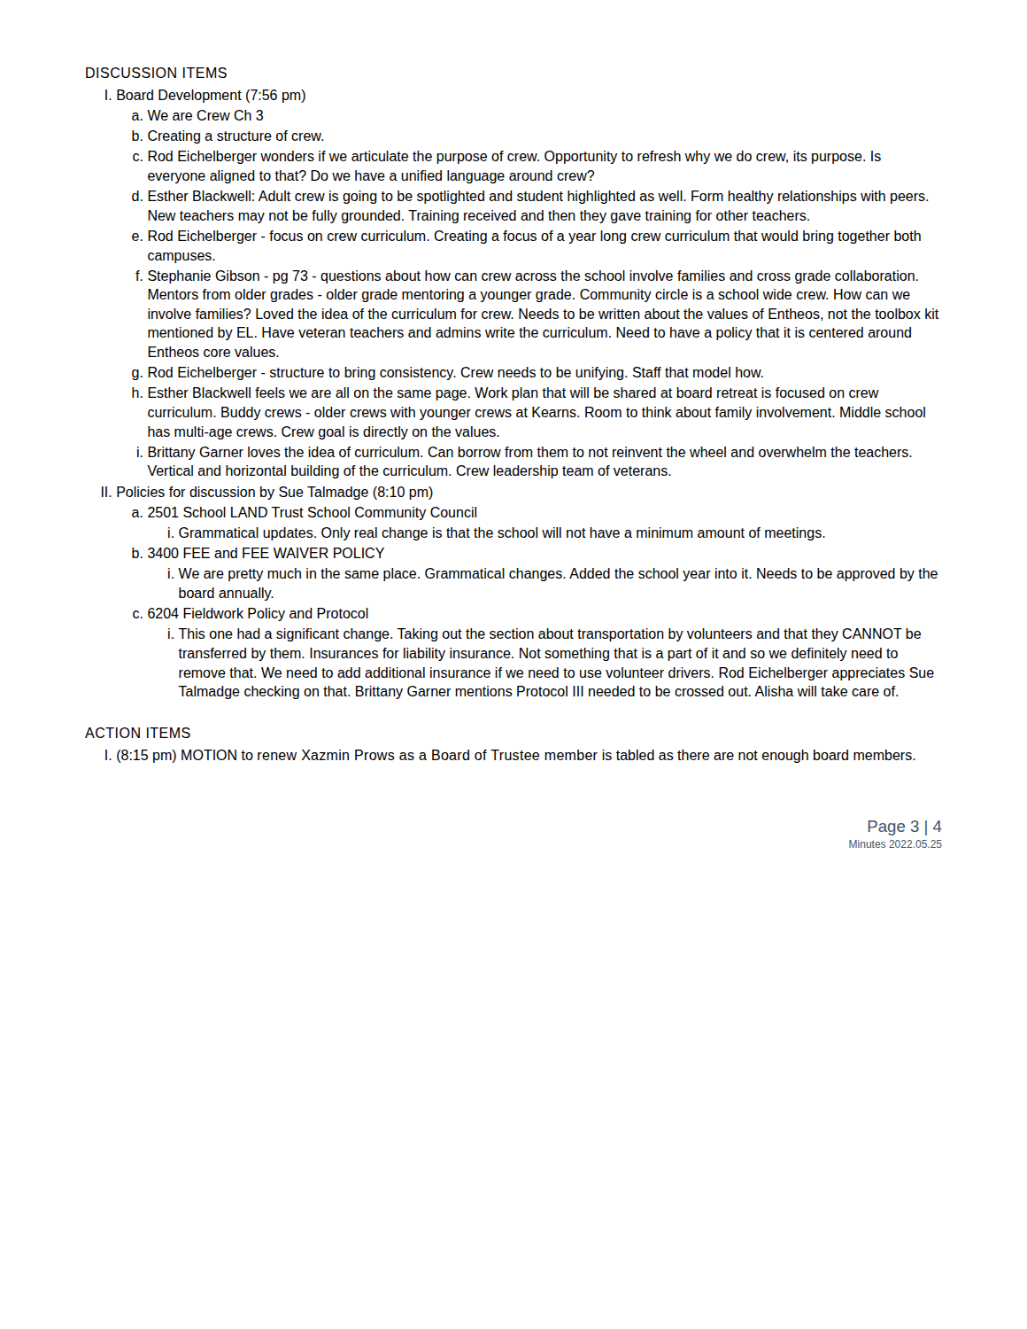DISCUSSION ITEMS
Board Development (7:56 pm)
We are Crew Ch 3
Creating a structure of crew.
Rod Eichelberger wonders if we articulate the purpose of crew. Opportunity to refresh why we do crew, its purpose. Is everyone aligned to that? Do we have a unified language around crew?
Esther Blackwell: Adult crew is going to be spotlighted and student highlighted as well. Form healthy relationships with peers. New teachers may not be fully grounded. Training received and then they gave training for other teachers.
Rod Eichelberger - focus on crew curriculum. Creating a focus of a year long crew curriculum that would bring together both campuses.
Stephanie Gibson - pg 73 - questions about how can crew across the school involve families and cross grade collaboration. Mentors from older grades - older grade mentoring a younger grade. Community circle is a school wide crew. How can we involve families? Loved the idea of the curriculum for crew. Needs to be written about the values of Entheos, not the toolbox kit mentioned by EL. Have veteran teachers and admins write the curriculum. Need to have a policy that it is centered around Entheos core values.
Rod Eichelberger - structure to bring consistency. Crew needs to be unifying. Staff that model how.
Esther Blackwell feels we are all on the same page. Work plan that will be shared at board retreat is focused on crew curriculum. Buddy crews - older crews with younger crews at Kearns. Room to think about family involvement. Middle school has multi-age crews. Crew goal is directly on the values.
Brittany Garner loves the idea of curriculum. Can borrow from them to not reinvent the wheel and overwhelm the teachers. Vertical and horizontal building of the curriculum. Crew leadership team of veterans.
Policies for discussion by Sue Talmadge (8:10 pm)
2501 School LAND Trust School Community Council
Grammatical updates. Only real change is that the school will not have a minimum amount of meetings.
3400 FEE and FEE WAIVER POLICY
We are pretty much in the same place. Grammatical changes. Added the school year into it. Needs to be approved by the board annually.
6204 Fieldwork Policy and Protocol
This one had a significant change. Taking out the section about transportation by volunteers and that they CANNOT be transferred by them. Insurances for liability insurance. Not something that is a part of it and so we definitely need to remove that. We need to add additional insurance if we need to use volunteer drivers. Rod Eichelberger appreciates Sue Talmadge checking on that. Brittany Garner mentions Protocol III needed to be crossed out. Alisha will take care of.
ACTION ITEMS
(8:15 pm) MOTION to renew Xazmin Prows as a Board of Trustee member is tabled as there are not enough board members.
Page 3 | 4
Minutes 2022.05.25